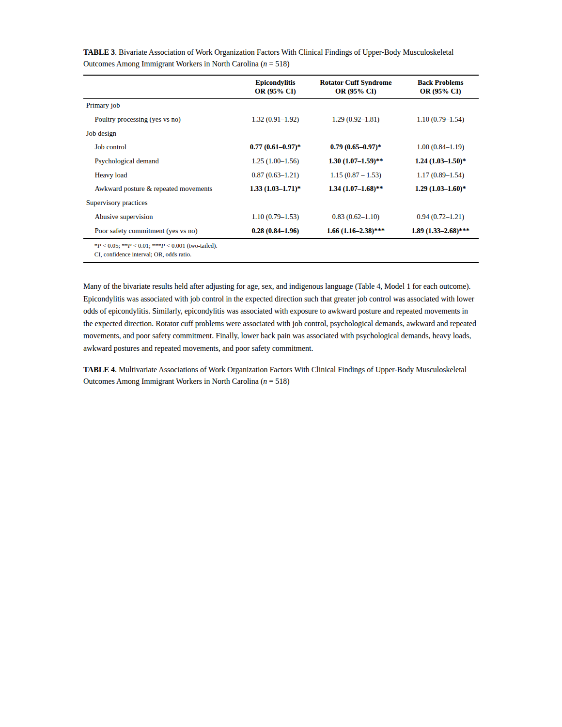TABLE 3. Bivariate Association of Work Organization Factors With Clinical Findings of Upper-Body Musculoskeletal Outcomes Among Immigrant Workers in North Carolina (n = 518)
| | Epicondylitis OR (95% CI) | Rotator Cuff Syndrome OR (95% CI) | Back Problems OR (95% CI) |
| --- | --- | --- | --- |
| Primary job | | | |
| Poultry processing (yes vs no) | 1.32 (0.91–1.92) | 1.29 (0.92–1.81) | 1.10 (0.79–1.54) |
| Job design | | | |
| Job control | 0.77 (0.61–0.97)* | 0.79 (0.65–0.97)* | 1.00 (0.84–1.19) |
| Psychological demand | 1.25 (1.00–1.56) | 1.30 (1.07–1.59)** | 1.24 (1.03–1.50)* |
| Heavy load | 0.87 (0.63–1.21) | 1.15 (0.87 – 1.53) | 1.17 (0.89–1.54) |
| Awkward posture & repeated movements | 1.33 (1.03–1.71)* | 1.34 (1.07–1.68)** | 1.29 (1.03–1.60)* |
| Supervisory practices | | | |
| Abusive supervision | 1.10 (0.79–1.53) | 0.83 (0.62–1.10) | 0.94 (0.72–1.21) |
| Poor safety commitment (yes vs no) | 0.28 (0.84–1.96) | 1.66 (1.16–2.38)*** | 1.89 (1.33–2.68)*** |
*P < 0.05; **P < 0.01; ***P < 0.001 (two-tailed).
CI, confidence interval; OR, odds ratio.
Many of the bivariate results held after adjusting for age, sex, and indigenous language (Table 4, Model 1 for each outcome). Epicondylitis was associated with job control in the expected direction such that greater job control was associated with lower odds of epicondylitis. Similarly, epicondylitis was associated with exposure to awkward posture and repeated movements in the expected direction. Rotator cuff problems were associated with job control, psychological demands, awkward and repeated movements, and poor safety commitment. Finally, lower back pain was associated with psychological demands, heavy loads, awkward postures and repeated movements, and poor safety commitment.
TABLE 4. Multivariate Associations of Work Organization Factors With Clinical Findings of Upper-Body Musculoskeletal Outcomes Among Immigrant Workers in North Carolina (n = 518)